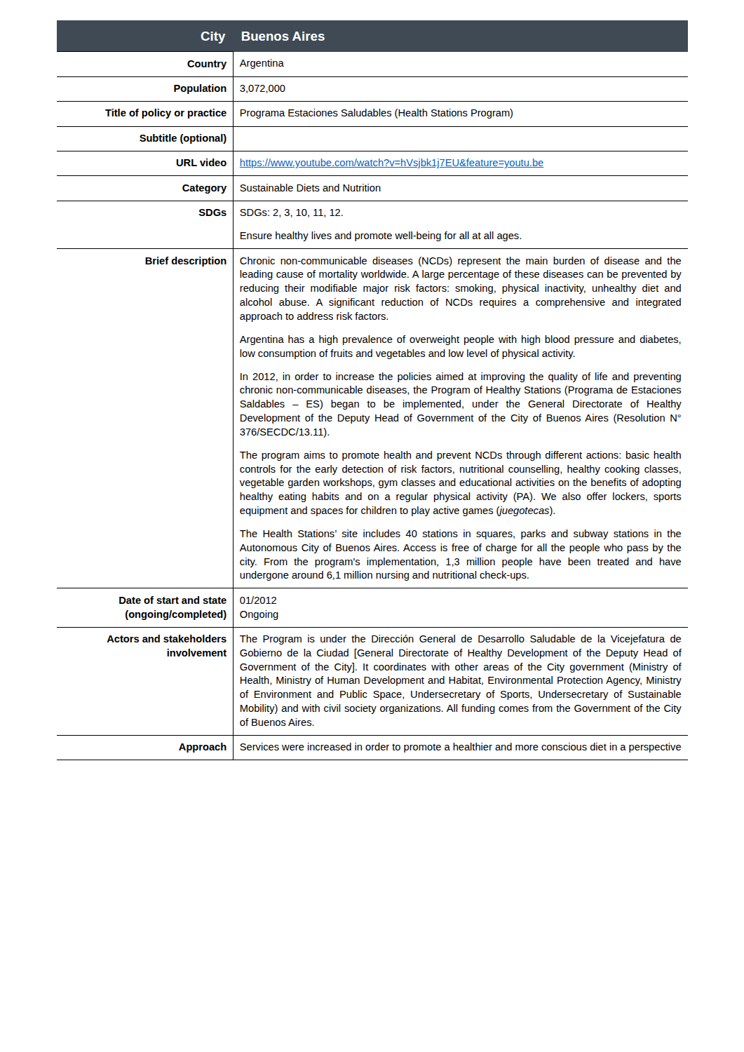| City | Buenos Aires |
| --- | --- |
| Country | Argentina |
| Population | 3,072,000 |
| Title of policy or practice | Programa Estaciones Saludables (Health Stations Program) |
| Subtitle (optional) | |
| URL video | https://www.youtube.com/watch?v=hVsjbk1j7EU&feature=youtu.be |
| Category | Sustainable Diets and Nutrition |
| SDGs | SDGs: 2, 3, 10, 11, 12. Ensure healthy lives and promote well-being for all at all ages. |
| Brief description | Chronic non-communicable diseases (NCDs) represent the main burden of disease and the leading cause of mortality worldwide. A large percentage of these diseases can be prevented by reducing their modifiable major risk factors: smoking, physical inactivity, unhealthy diet and alcohol abuse. A significant reduction of NCDs requires a comprehensive and integrated approach to address risk factors. Argentina has a high prevalence of overweight people with high blood pressure and diabetes, low consumption of fruits and vegetables and low level of physical activity. In 2012, in order to increase the policies aimed at improving the quality of life and preventing chronic non-communicable diseases, the Program of Healthy Stations (Programa de Estaciones Saldables – ES) began to be implemented, under the General Directorate of Healthy Development of the Deputy Head of Government of the City of Buenos Aires (Resolution N° 376/SECDC/13.11). The program aims to promote health and prevent NCDs through different actions: basic health controls for the early detection of risk factors, nutritional counselling, healthy cooking classes, vegetable garden workshops, gym classes and educational activities on the benefits of adopting healthy eating habits and on a regular physical activity (PA). We also offer lockers, sports equipment and spaces for children to play active games ( juegotecas ). The Health Stations’ site includes 40 stations in squares, parks and subway stations in the Autonomous City of Buenos Aires. Access is free of charge for all the people who pass by the city. From the program's implementation, 1,3 million people have been treated and have undergone around 6,1 million nursing and nutritional check-ups. |
| Date of start and state (ongoing/completed) | 01/2012 Ongoing |
| Actors and stakeholders involvement | The Program is under the Dirección General de Desarrollo Saludable de la Vicejefatura de Gobierno de la Ciudad [General Directorate of Healthy Development of the Deputy Head of Government of the City]. It coordinates with other areas of the City government (Ministry of Health, Ministry of Human Development and Habitat, Environmental Protection Agency, Ministry of Environment and Public Space, Undersecretary of Sports, Undersecretary of Sustainable Mobility) and with civil society organizations. All funding comes from the Government of the City of Buenos Aires. |
| Approach | Services were increased in order to promote a healthier and more conscious diet in a perspective |